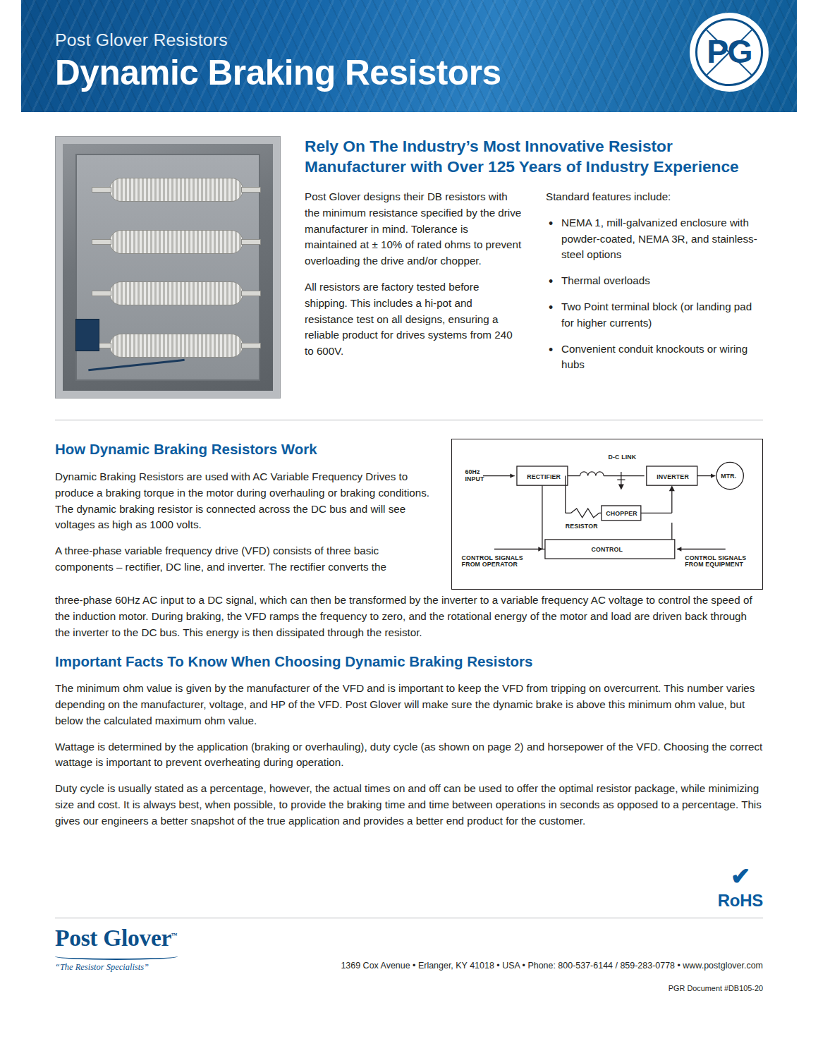Post Glover Resistors
Dynamic Braking Resistors
PG
Rely On The Industry’s Most Innovative Resistor Manufacturer with Over 125 Years of Industry Experience
Post Glover designs their DB resistors with the minimum resistance specified by the drive manufacturer in mind. Tolerance is maintained at ± 10% of rated ohms to prevent overloading the drive and/or chopper.
All resistors are factory tested before shipping. This includes a hi-pot and resistance test on all designs, ensuring a reliable product for drives systems from 240 to 600V.
Standard features include:
NEMA 1, mill-galvanized enclosure with powder-coated, NEMA 3R, and stainless-steel options
Thermal overloads
Two Point terminal block (or landing pad for higher currents)
Convenient conduit knockouts or wiring hubs
How Dynamic Braking Resistors Work
Dynamic Braking Resistors are used with AC Variable Frequency Drives to produce a braking torque in the motor during overhauling or braking conditions. The dynamic braking resistor is connected across the DC bus and will see voltages as high as 1000 volts.
A three-phase variable frequency drive (VFD) consists of three basic components – rectifier, DC line, and inverter. The rectifier converts the
RECTIFIER INVERTER MTR. CHOPPER CONTROL D-C LINK 60Hz INPUT RESISTOR CONTROL SIGNALS FROM OPERATOR CONTROL SIGNALS FROM EQUIPMENT
three-phase 60Hz AC input to a DC signal, which can then be transformed by the inverter to a variable frequency AC voltage to control the speed of the induction motor. During braking, the VFD ramps the frequency to zero, and the rotational energy of the motor and load are driven back through the inverter to the DC bus. This energy is then dissipated through the resistor.
Important Facts To Know When Choosing Dynamic Braking Resistors
The minimum ohm value is given by the manufacturer of the VFD and is important to keep the VFD from tripping on overcurrent. This number varies depending on the manufacturer, voltage, and HP of the VFD. Post Glover will make sure the dynamic brake is above this minimum ohm value, but below the calculated maximum ohm value.
Wattage is determined by the application (braking or overhauling), duty cycle (as shown on page 2) and horsepower of the VFD. Choosing the correct wattage is important to prevent overheating during operation.
Duty cycle is usually stated as a percentage, however, the actual times on and off can be used to offer the optimal resistor package, while minimizing size and cost. It is always best, when possible, to provide the braking time and time between operations in seconds as opposed to a percentage. This gives our engineers a better snapshot of the true application and provides a better end product for the customer.
✔
RoHS
Post Glover™
“The Resistor Specialists”
1369 Cox Avenue • Erlanger, KY 41018 • USA • Phone: 800-537-6144 / 859-283-0778 • www.postglover.com
PGR Document #DB105-20